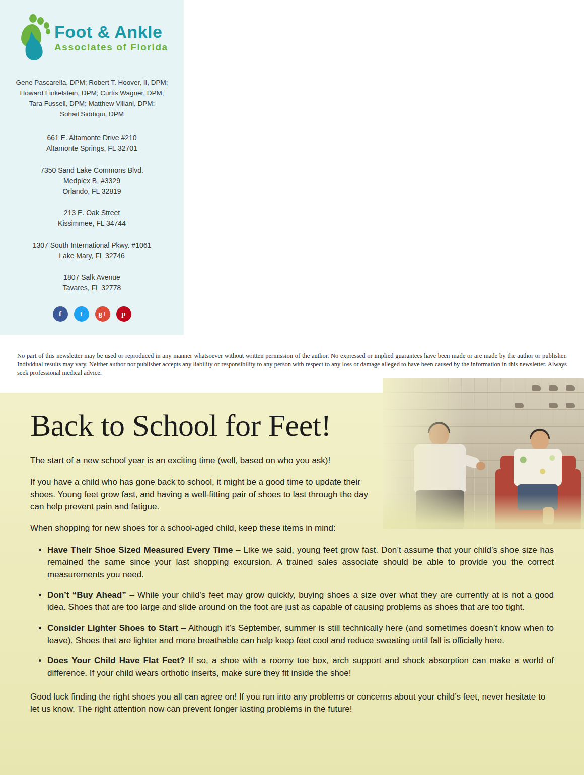Foot & Ankle
Associates of Florida
Gene Pascarella, DPM; Robert T. Hoover, II, DPM;
Howard Finkelstein, DPM; Curtis Wagner, DPM;
Tara Fussell, DPM; Matthew Villani, DPM;
Sohail Siddiqui, DPM
661 E. Altamonte Drive #210
Altamonte Springs, FL 32701
7350 Sand Lake Commons Blvd.
Medplex B, #3329
Orlando, FL 32819
213 E. Oak Street
Kissimmee, FL 34744
1307 South International Pkwy. #1061
Lake Mary, FL 32746
1807 Salk Avenue
Tavares, FL 32778
f t g+ p
No part of this newsletter may be used or reproduced in any manner whatsoever without written permission of the author. No expressed or implied guarantees have been made or are made by the author or publisher. Individual results may vary. Neither author nor publisher accepts any liability or responsibility to any person with respect to any loss or damage alleged to have been caused by the information in this newsletter. Always seek professional medical advice.
Back to School for Feet!
The start of a new school year is an exciting time (well, based on who you ask)!
If you have a child who has gone back to school, it might be a good time to update their shoes. Young feet grow fast, and having a well-fitting pair of shoes to last through the day can help prevent pain and fatigue.
When shopping for new shoes for a school-aged child, keep these items in mind:
Have Their Shoe Sized Measured Every Time – Like we said, young feet grow fast. Don’t assume that your child’s shoe size has remained the same since your last shopping excursion. A trained sales associate should be able to provide you the correct measurements you need.
Don’t “Buy Ahead” – While your child’s feet may grow quickly, buying shoes a size over what they are currently at is not a good idea. Shoes that are too large and slide around on the foot are just as capable of causing problems as shoes that are too tight.
Consider Lighter Shoes to Start – Although it’s September, summer is still technically here (and sometimes doesn’t know when to leave). Shoes that are lighter and more breathable can help keep feet cool and reduce sweating until fall is officially here.
Does Your Child Have Flat Feet? If so, a shoe with a roomy toe box, arch support and shock absorption can make a world of difference. If your child wears orthotic inserts, make sure they fit inside the shoe!
Good luck finding the right shoes you all can agree on! If you run into any problems or concerns about your child’s feet, never hesitate to let us know. The right attention now can prevent longer lasting problems in the future!